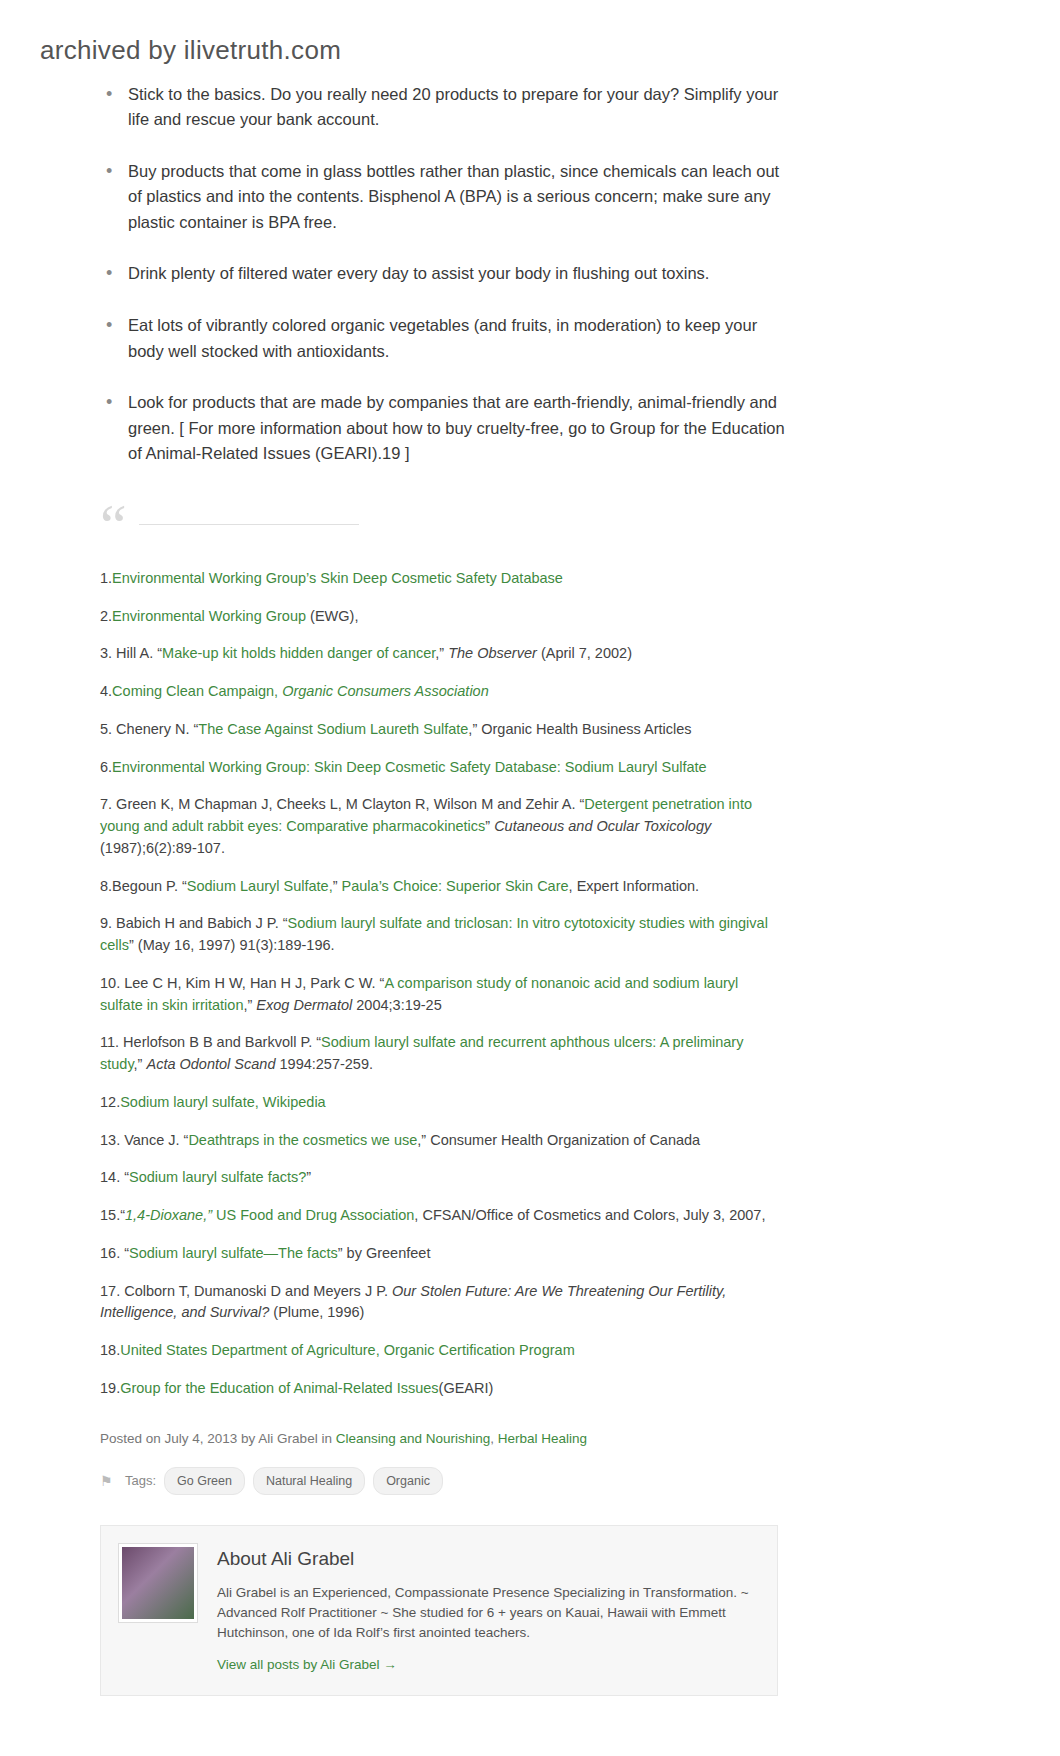archived by ilivetruth.com
Stick to the basics. Do you really need 20 products to prepare for your day? Simplify your life and rescue your bank account.
Buy products that come in glass bottles rather than plastic, since chemicals can leach out of plastics and into the contents. Bisphenol A (BPA) is a serious concern; make sure any plastic container is BPA free.
Drink plenty of filtered water every day to assist your body in flushing out toxins.
Eat lots of vibrantly colored organic vegetables (and fruits, in moderation) to keep your body well stocked with antioxidants.
Look for products that are made by companies that are earth-friendly, animal-friendly and green. [ For more information about how to buy cruelty-free, go to Group for the Education of Animal-Related Issues (GEARI).19 ]
“
1.Environmental Working Group’s Skin Deep Cosmetic Safety Database
2.Environmental Working Group (EWG),
3. Hill A. “Make-up kit holds hidden danger of cancer,” The Observer (April 7, 2002)
4.Coming Clean Campaign, Organic Consumers Association
5. Chenery N. “The Case Against Sodium Laureth Sulfate,” Organic Health Business Articles
6.Environmental Working Group: Skin Deep Cosmetic Safety Database: Sodium Lauryl Sulfate
7. Green K, M Chapman J, Cheeks L, M Clayton R, Wilson M and Zehir A. “Detergent penetration into young and adult rabbit eyes: Comparative pharmacokinetics” Cutaneous and Ocular Toxicology (1987);6(2):89-107.
8.Begoun P. “Sodium Lauryl Sulfate,” Paula’s Choice: Superior Skin Care, Expert Information.
9. Babich H and Babich J P. “Sodium lauryl sulfate and triclosan: In vitro cytotoxicity studies with gingival cells” (May 16, 1997) 91(3):189-196.
10. Lee C H, Kim H W, Han H J, Park C W. “A comparison study of nonanoic acid and sodium lauryl sulfate in skin irritation,” Exog Dermatol 2004;3:19-25
11. Herlofson B B and Barkvoll P. “Sodium lauryl sulfate and recurrent aphthous ulcers: A preliminary study,” Acta Odontol Scand 1994:257-259.
12.Sodium lauryl sulfate, Wikipedia
13. Vance J. “Deathtraps in the cosmetics we use,” Consumer Health Organization of Canada
14. “Sodium lauryl sulfate facts?”
15.“1,4-Dioxane,” US Food and Drug Association, CFSAN/Office of Cosmetics and Colors, July 3, 2007,
16. “Sodium lauryl sulfate—The facts” by Greenfeet
17. Colborn T, Dumanoski D and Meyers J P. Our Stolen Future: Are We Threatening Our Fertility, Intelligence, and Survival? (Plume, 1996)
18.United States Department of Agriculture, Organic Certification Program
19.Group for the Education of Animal-Related Issues(GEARI)
Posted on July 4, 2013 by Ali Grabel in Cleansing and Nourishing, Herbal Healing
⚑ Tags: Go Green Natural Healing Organic
About Ali Grabel
Ali Grabel is an Experienced, Compassionate Presence Specializing in Transformation. ~ Advanced Rolf Practitioner ~ She studied for 6 + years on Kauai, Hawaii with Emmett Hutchinson, one of Ida Rolf’s first anointed teachers.
View all posts by Ali Grabel →